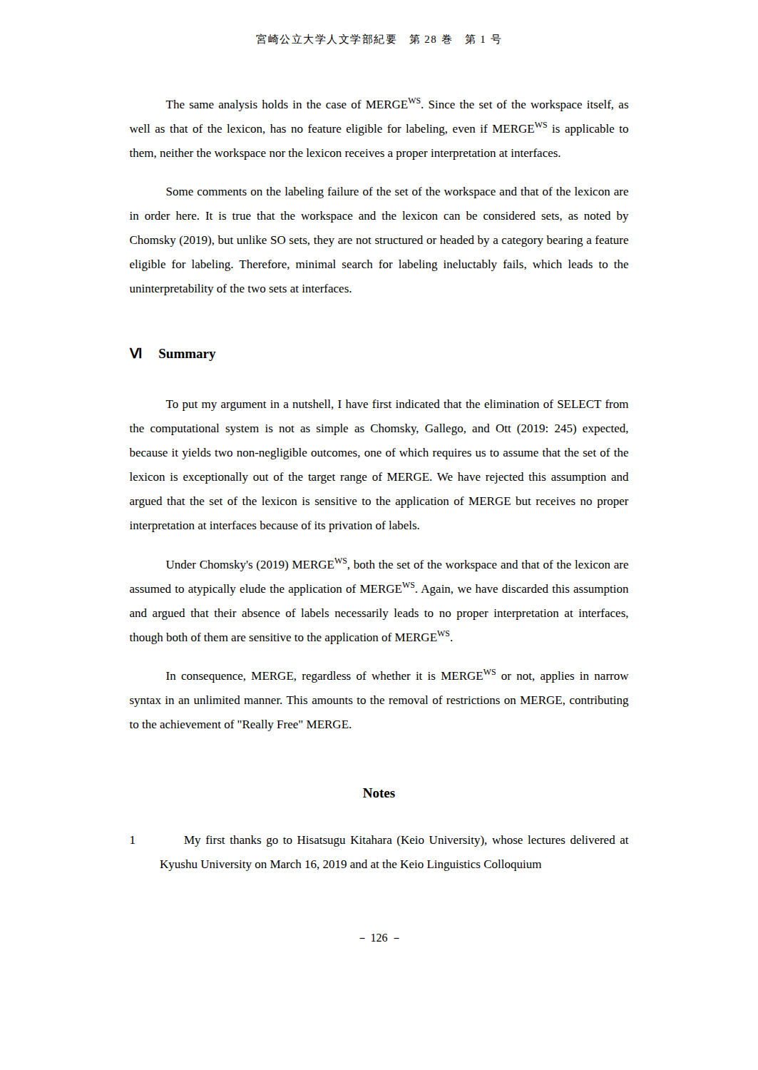宮崎公立大学人文学部紀要　第 28 巻　第 1 号
The same analysis holds in the case of MERGEWS. Since the set of the workspace itself, as well as that of the lexicon, has no feature eligible for labeling, even if MERGEWS is applicable to them, neither the workspace nor the lexicon receives a proper interpretation at interfaces.
Some comments on the labeling failure of the set of the workspace and that of the lexicon are in order here. It is true that the workspace and the lexicon can be considered sets, as noted by Chomsky (2019), but unlike SO sets, they are not structured or headed by a category bearing a feature eligible for labeling. Therefore, minimal search for labeling ineluctably fails, which leads to the uninterpretability of the two sets at interfaces.
ⅥSummary
To put my argument in a nutshell, I have first indicated that the elimination of SELECT from the computational system is not as simple as Chomsky, Gallego, and Ott (2019: 245) expected, because it yields two non-negligible outcomes, one of which requires us to assume that the set of the lexicon is exceptionally out of the target range of MERGE. We have rejected this assumption and argued that the set of the lexicon is sensitive to the application of MERGE but receives no proper interpretation at interfaces because of its privation of labels.
Under Chomsky's (2019) MERGEWS, both the set of the workspace and that of the lexicon are assumed to atypically elude the application of MERGEWS. Again, we have discarded this assumption and argued that their absence of labels necessarily leads to no proper interpretation at interfaces, though both of them are sensitive to the application of MERGEWS.
In consequence, MERGE, regardless of whether it is MERGEWS or not, applies in narrow syntax in an unlimited manner. This amounts to the removal of restrictions on MERGE, contributing to the achievement of "Really Free" MERGE.
Notes
1
My first thanks go to Hisatsugu Kitahara (Keio University), whose lectures delivered at Kyushu University on March 16, 2019 and at the Keio Linguistics Colloquium
－ 126 －